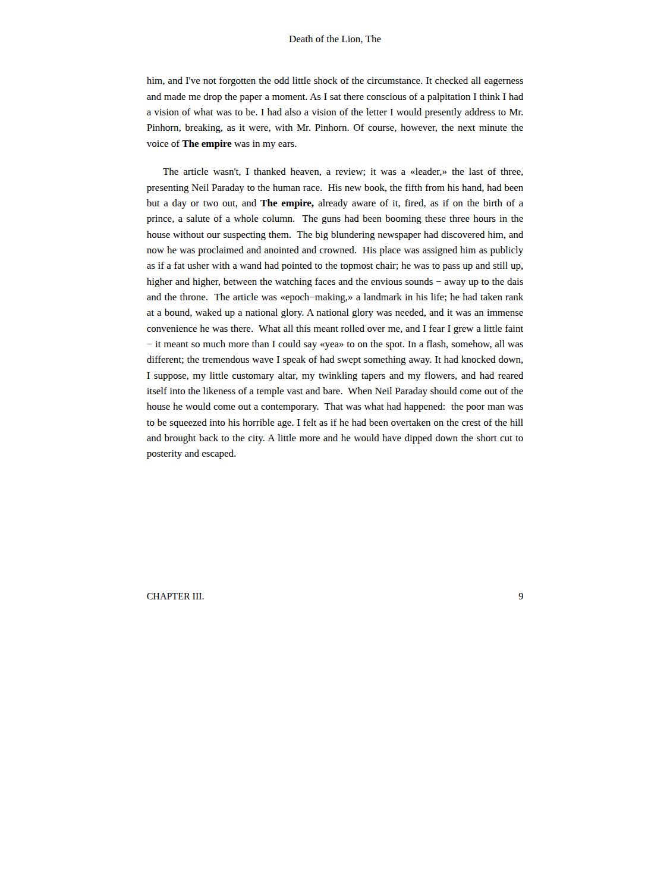Death of the Lion, The
him, and I've not forgotten the odd little shock of the circumstance. It checked all eagerness and made me drop the paper a moment. As I sat there conscious of a palpitation I think I had a vision of what was to be. I had also a vision of the letter I would presently address to Mr. Pinhorn, breaking, as it were, with Mr. Pinhorn. Of course, however, the next minute the voice of The empire was in my ears.
The article wasn't, I thanked heaven, a review; it was a «leader,» the last of three, presenting Neil Paraday to the human race. His new book, the fifth from his hand, had been but a day or two out, and The empire, already aware of it, fired, as if on the birth of a prince, a salute of a whole column. The guns had been booming these three hours in the house without our suspecting them. The big blundering newspaper had discovered him, and now he was proclaimed and anointed and crowned. His place was assigned him as publicly as if a fat usher with a wand had pointed to the topmost chair; he was to pass up and still up, higher and higher, between the watching faces and the envious sounds − away up to the dais and the throne. The article was «epoch−making,» a landmark in his life; he had taken rank at a bound, waked up a national glory. A national glory was needed, and it was an immense convenience he was there. What all this meant rolled over me, and I fear I grew a little faint − it meant so much more than I could say «yea» to on the spot. In a flash, somehow, all was different; the tremendous wave I speak of had swept something away. It had knocked down, I suppose, my little customary altar, my twinkling tapers and my flowers, and had reared itself into the likeness of a temple vast and bare. When Neil Paraday should come out of the house he would come out a contemporary. That was what had happened: the poor man was to be squeezed into his horrible age. I felt as if he had been overtaken on the crest of the hill and brought back to the city. A little more and he would have dipped down the short cut to posterity and escaped.
CHAPTER III. 9